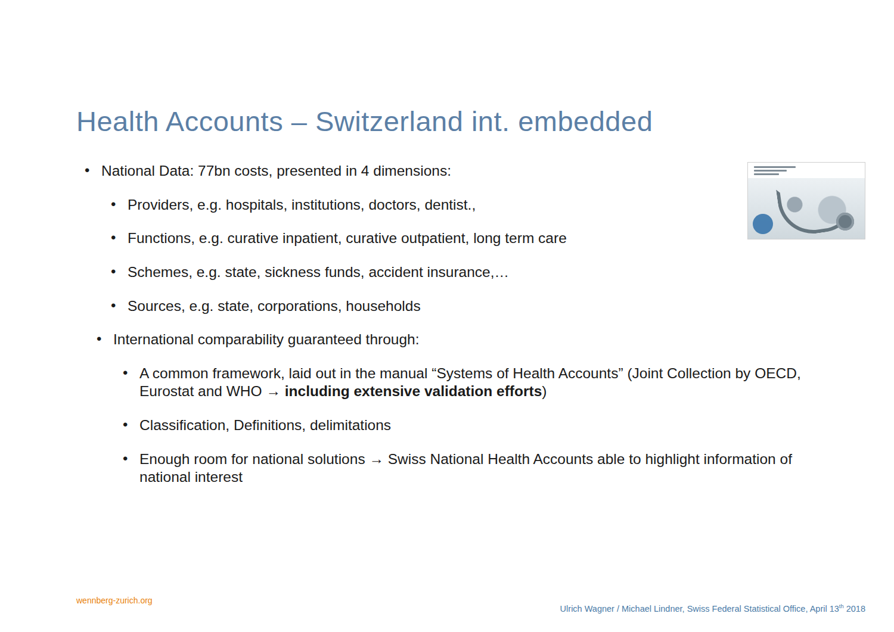Health Accounts – Switzerland int. embedded
National Data: 77bn costs, presented in 4 dimensions:
Providers, e.g. hospitals, institutions, doctors, dentist.,
Functions, e.g. curative inpatient, curative outpatient, long term care
Schemes, e.g. state, sickness funds, accident insurance,…
Sources, e.g. state, corporations, households
International comparability guaranteed through:
A common framework, laid out in the manual “Systems of Health Accounts” (Joint Collection by OECD, Eurostat and WHO → including extensive validation efforts)
Classification, Definitions, delimitations
Enough room for national solutions → Swiss National Health Accounts able to highlight information of national interest
wennberg-zurich.org
Ulrich Wagner / Michael Lindner, Swiss Federal Statistical Office, April 13th 2018